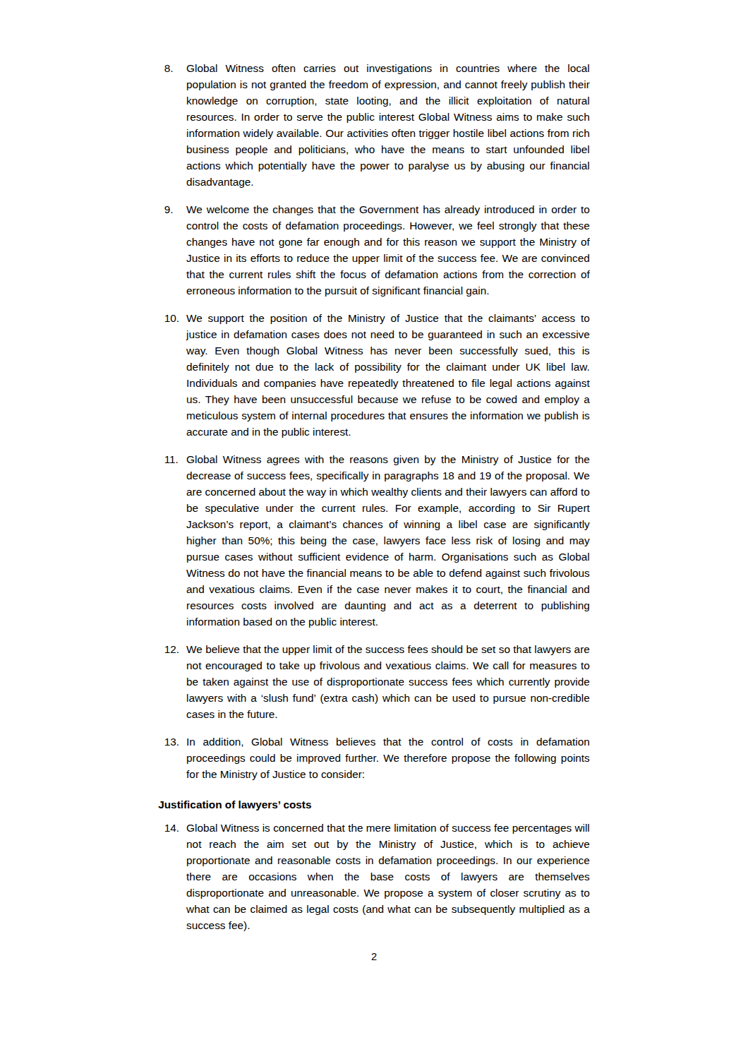Global Witness often carries out investigations in countries where the local population is not granted the freedom of expression, and cannot freely publish their knowledge on corruption, state looting, and the illicit exploitation of natural resources. In order to serve the public interest Global Witness aims to make such information widely available. Our activities often trigger hostile libel actions from rich business people and politicians, who have the means to start unfounded libel actions which potentially have the power to paralyse us by abusing our financial disadvantage.
We welcome the changes that the Government has already introduced in order to control the costs of defamation proceedings. However, we feel strongly that these changes have not gone far enough and for this reason we support the Ministry of Justice in its efforts to reduce the upper limit of the success fee. We are convinced that the current rules shift the focus of defamation actions from the correction of erroneous information to the pursuit of significant financial gain.
We support the position of the Ministry of Justice that the claimants’ access to justice in defamation cases does not need to be guaranteed in such an excessive way. Even though Global Witness has never been successfully sued, this is definitely not due to the lack of possibility for the claimant under UK libel law. Individuals and companies have repeatedly threatened to file legal actions against us. They have been unsuccessful because we refuse to be cowed and employ a meticulous system of internal procedures that ensures the information we publish is accurate and in the public interest.
Global Witness agrees with the reasons given by the Ministry of Justice for the decrease of success fees, specifically in paragraphs 18 and 19 of the proposal. We are concerned about the way in which wealthy clients and their lawyers can afford to be speculative under the current rules. For example, according to Sir Rupert Jackson’s report, a claimant’s chances of winning a libel case are significantly higher than 50%; this being the case, lawyers face less risk of losing and may pursue cases without sufficient evidence of harm. Organisations such as Global Witness do not have the financial means to be able to defend against such frivolous and vexatious claims. Even if the case never makes it to court, the financial and resources costs involved are daunting and act as a deterrent to publishing information based on the public interest.
We believe that the upper limit of the success fees should be set so that lawyers are not encouraged to take up frivolous and vexatious claims. We call for measures to be taken against the use of disproportionate success fees which currently provide lawyers with a ‘slush fund’ (extra cash) which can be used to pursue non-credible cases in the future.
In addition, Global Witness believes that the control of costs in defamation proceedings could be improved further. We therefore propose the following points for the Ministry of Justice to consider:
Justification of lawyers’ costs
Global Witness is concerned that the mere limitation of success fee percentages will not reach the aim set out by the Ministry of Justice, which is to achieve proportionate and reasonable costs in defamation proceedings. In our experience there are occasions when the base costs of lawyers are themselves disproportionate and unreasonable. We propose a system of closer scrutiny as to what can be claimed as legal costs (and what can be subsequently multiplied as a success fee).
2